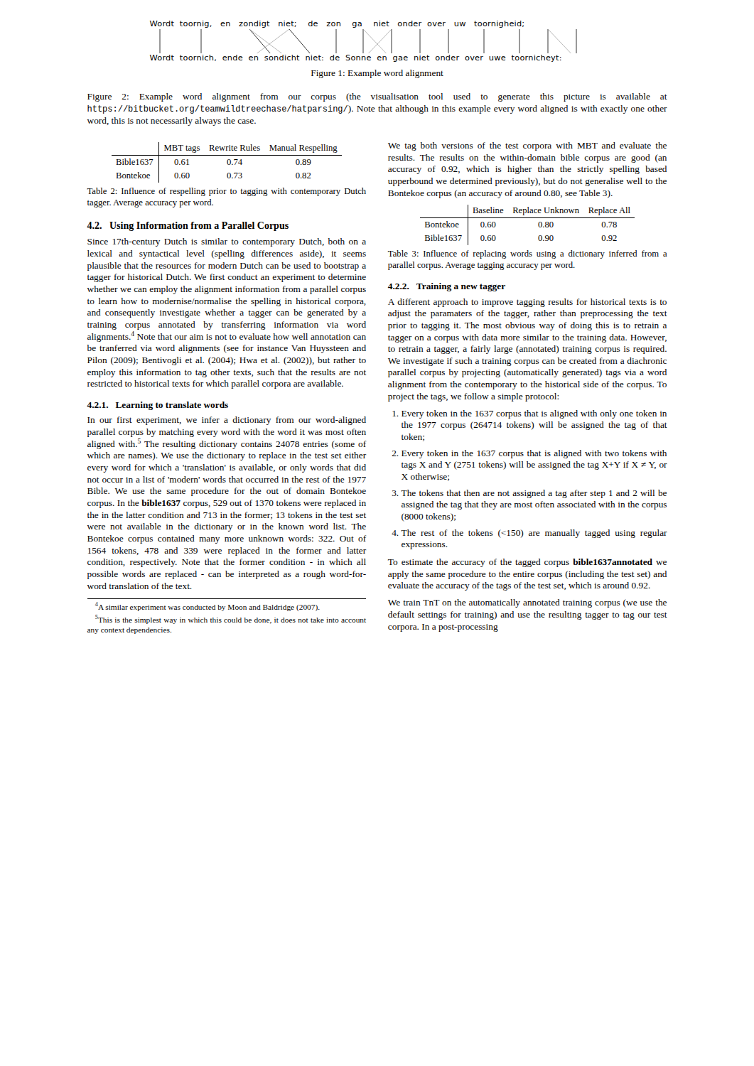Wordt toornig, en zondigt niet; de zon ga niet onder over uw toornigheid; Wordt toornich, ende en sondicht niet: de Sonne en gae niet onder over uwe toornicheyt:
Figure 1: Example word alignment
Figure 2: Example word alignment from our corpus (the visualisation tool used to generate this picture is available at https://bitbucket.org/teamwildtreechase/hatparsing/). Note that although in this example every word aligned is with exactly one other word, this is not necessarily always the case.
| | MBT tags | Rewrite Rules | Manual Respelling |
| --- | --- | --- | --- |
| Bible1637 | 0.61 | 0.74 | 0.89 |
| Bontekoe | 0.60 | 0.73 | 0.82 |
Table 2: Influence of respelling prior to tagging with contemporary Dutch tagger. Average accuracy per word.
4.2. Using Information from a Parallel Corpus
Since 17th-century Dutch is similar to contemporary Dutch, both on a lexical and syntactical level (spelling differences aside), it seems plausible that the resources for modern Dutch can be used to bootstrap a tagger for historical Dutch. We first conduct an experiment to determine whether we can employ the alignment information from a parallel corpus to learn how to modernise/normalise the spelling in historical corpora, and consequently investigate whether a tagger can be generated by a training corpus annotated by transferring information via word alignments.4 Note that our aim is not to evaluate how well annotation can be tranferred via word alignments (see for instance Van Huyssteen and Pilon (2009); Bentivogli et al. (2004); Hwa et al. (2002)), but rather to employ this information to tag other texts, such that the results are not restricted to historical texts for which parallel corpora are available.
4.2.1. Learning to translate words
In our first experiment, we infer a dictionary from our word-aligned parallel corpus by matching every word with the word it was most often aligned with.5 The resulting dictionary contains 24078 entries (some of which are names). We use the dictionary to replace in the test set either every word for which a 'translation' is available, or only words that did not occur in a list of 'modern' words that occurred in the rest of the 1977 Bible. We use the same procedure for the out of domain Bontekoe corpus. In the bible1637 corpus, 529 out of 1370 tokens were replaced in the in the latter condition and 713 in the former; 13 tokens in the test set were not available in the dictionary or in the known word list. The Bontekoe corpus contained many more unknown words: 322. Out of 1564 tokens, 478 and 339 were replaced in the former and latter condition, respectively. Note that the former condition - in which all possible words are replaced - can be interpreted as a rough word-for-word translation of the text.
4A similar experiment was conducted by Moon and Baldridge (2007).
5This is the simplest way in which this could be done, it does not take into account any context dependencies.
We tag both versions of the test corpora with MBT and evaluate the results. The results on the within-domain bible corpus are good (an accuracy of 0.92, which is higher than the strictly spelling based upperbound we determined previously), but do not generalise well to the Bontekoe corpus (an accuracy of around 0.80, see Table 3).
| | Baseline | Replace Unknown | Replace All |
| --- | --- | --- | --- |
| Bontekoe | 0.60 | 0.80 | 0.78 |
| Bible1637 | 0.60 | 0.90 | 0.92 |
Table 3: Influence of replacing words using a dictionary inferred from a parallel corpus. Average tagging accuracy per word.
4.2.2. Training a new tagger
A different approach to improve tagging results for historical texts is to adjust the paramaters of the tagger, rather than preprocessing the text prior to tagging it. The most obvious way of doing this is to retrain a tagger on a corpus with data more similar to the training data. However, to retrain a tagger, a fairly large (annotated) training corpus is required. We investigate if such a training corpus can be created from a diachronic parallel corpus by projecting (automatically generated) tags via a word alignment from the contemporary to the historical side of the corpus. To project the tags, we follow a simple protocol:
Every token in the 1637 corpus that is aligned with only one token in the 1977 corpus (264714 tokens) will be assigned the tag of that token;
Every token in the 1637 corpus that is aligned with two tokens with tags X and Y (2751 tokens) will be assigned the tag X+Y if X ≠ Y, or X otherwise;
The tokens that then are not assigned a tag after step 1 and 2 will be assigned the tag that they are most often associated with in the corpus (8000 tokens);
The rest of the tokens (<150) are manually tagged using regular expressions.
To estimate the accuracy of the tagged corpus bible1637annotated we apply the same procedure to the entire corpus (including the test set) and evaluate the accuracy of the tags of the test set, which is around 0.92.
We train TnT on the automatically annotated training corpus (we use the default settings for training) and use the resulting tagger to tag our test corpora. In a post-processing